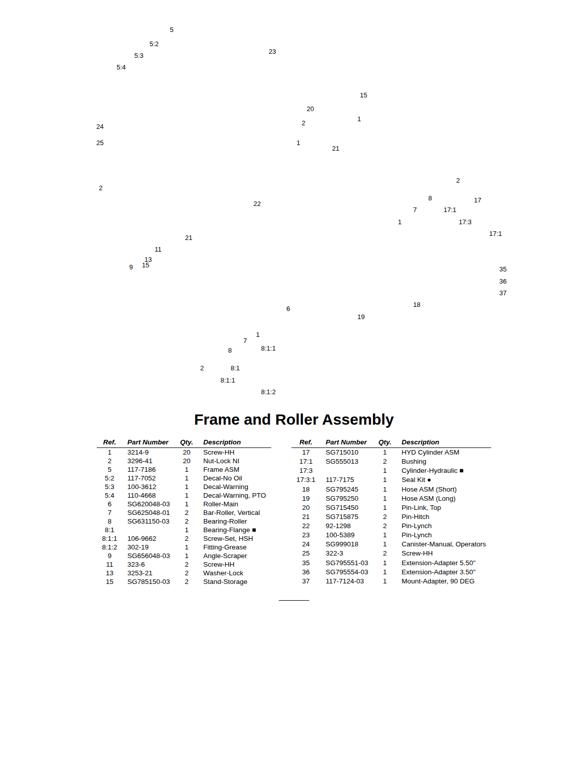5 5:2 5:3 5:4 23 15 20 1 2 24 25 1 21 2 2 8 17 22 7 17:1 17:3 1 17:1 21 11 13 9 15 35 36 37 18 19 6 1 7 8 8:1:1 2 8:1 8:1:1 8:1:2
Frame and Roller Assembly
| Ref. | Part Number | Qty. | Description |
| --- | --- | --- | --- |
| 1 | 3214-9 | 20 | Screw-HH |
| 2 | 3296-41 | 20 | Nut-Lock NI |
| 5 | 117-7186 | 1 | Frame ASM |
| 5:2 | 117-7052 | 1 | Decal-No Oil |
| 5:3 | 100-3612 | 1 | Decal-Warning |
| 5:4 | 110-4668 | 1 | Decal-Warning, PTO |
| 6 | SG620048-03 | 1 | Roller-Main |
| 7 | SG625048-01 | 2 | Bar-Roller, Vertical |
| 8 | SG631150-03 | 2 | Bearing-Roller |
| 8:1 | | 1 | Bearing-Flange ■ |
| 8:1:1 | 106-9662 | 2 | Screw-Set, HSH |
| 8:1:2 | 302-19 | 1 | Fitting-Grease |
| 9 | SG656048-03 | 1 | Angle-Scraper |
| 11 | 323-6 | 2 | Screw-HH |
| 13 | 3253-21 | 2 | Washer-Lock |
| 15 | SG785150-03 | 2 | Stand-Storage |
| Ref. | Part Number | Qty. | Description |
| --- | --- | --- | --- |
| 17 | SG715010 | 1 | HYD Cylinder ASM |
| 17:1 | SG555013 | 2 | Bushing |
| 17:3 | | 1 | Cylinder-Hydraulic ■ |
| 17:3:1 | 117-7175 | 1 | Seal Kit ● |
| 18 | SG795245 | 1 | Hose ASM (Short) |
| 19 | SG795250 | 1 | Hose ASM (Long) |
| 20 | SG715450 | 1 | Pin-Link, Top |
| 21 | SG715875 | 2 | Pin-Hitch |
| 22 | 92-1298 | 2 | Pin-Lynch |
| 23 | 100-5389 | 1 | Pin-Lynch |
| 24 | SG999018 | 1 | Canister-Manual, Operators |
| 25 | 322-3 | 2 | Screw-HH |
| 35 | SG795551-03 | 1 | Extension-Adapter 5.50" |
| 36 | SG795554-03 | 1 | Extension-Adapter 3.50" |
| 37 | 117-7124-03 | 1 | Mount-Adapter, 90 DEG |